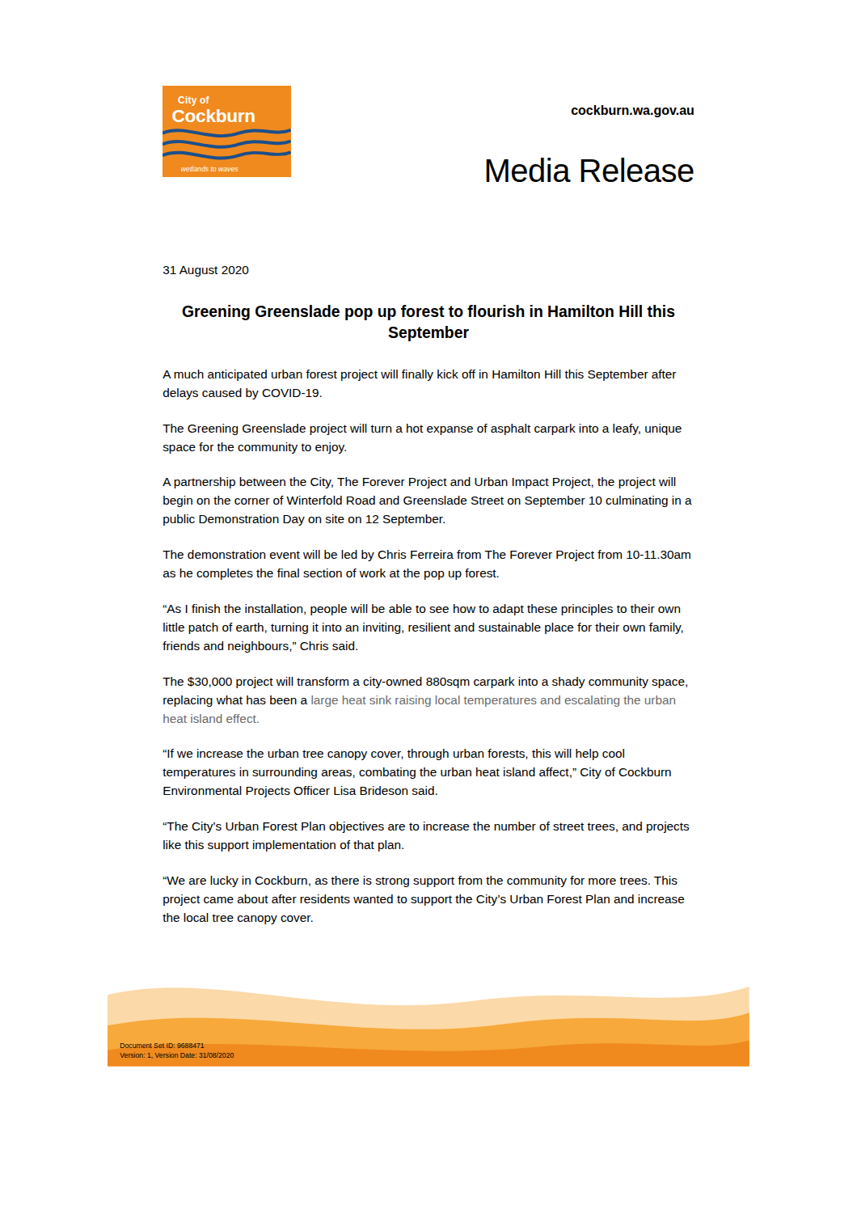City of Cockburn wetlands to waves
cockburn.wa.gov.au
Media Release
31 August 2020
Greening Greenslade pop up forest to flourish in Hamilton Hill this September
A much anticipated urban forest project will finally kick off in Hamilton Hill this September after delays caused by COVID-19.
The Greening Greenslade project will turn a hot expanse of asphalt carpark into a leafy, unique space for the community to enjoy.
A partnership between the City, The Forever Project and Urban Impact Project, the project will begin on the corner of Winterfold Road and Greenslade Street on September 10 culminating in a public Demonstration Day on site on 12 September.
The demonstration event will be led by Chris Ferreira from The Forever Project from 10-11.30am as he completes the final section of work at the pop up forest.
“As I finish the installation, people will be able to see how to adapt these principles to their own little patch of earth, turning it into an inviting, resilient and sustainable place for their own family, friends and neighbours,” Chris said.
The $30,000 project will transform a city-owned 880sqm carpark into a shady community space, replacing what has been a large heat sink raising local temperatures and escalating the urban heat island effect.
“If we increase the urban tree canopy cover, through urban forests, this will help cool temperatures in surrounding areas, combating the urban heat island affect,” City of Cockburn Environmental Projects Officer Lisa Brideson said.
“The City’s Urban Forest Plan objectives are to increase the number of street trees, and projects like this support implementation of that plan.
“We are lucky in Cockburn, as there is strong support from the community for more trees. This project came about after residents wanted to support the City’s Urban Forest Plan and increase the local tree canopy cover.
Document Set ID: 9688471
Version: 1, Version Date: 31/08/2020